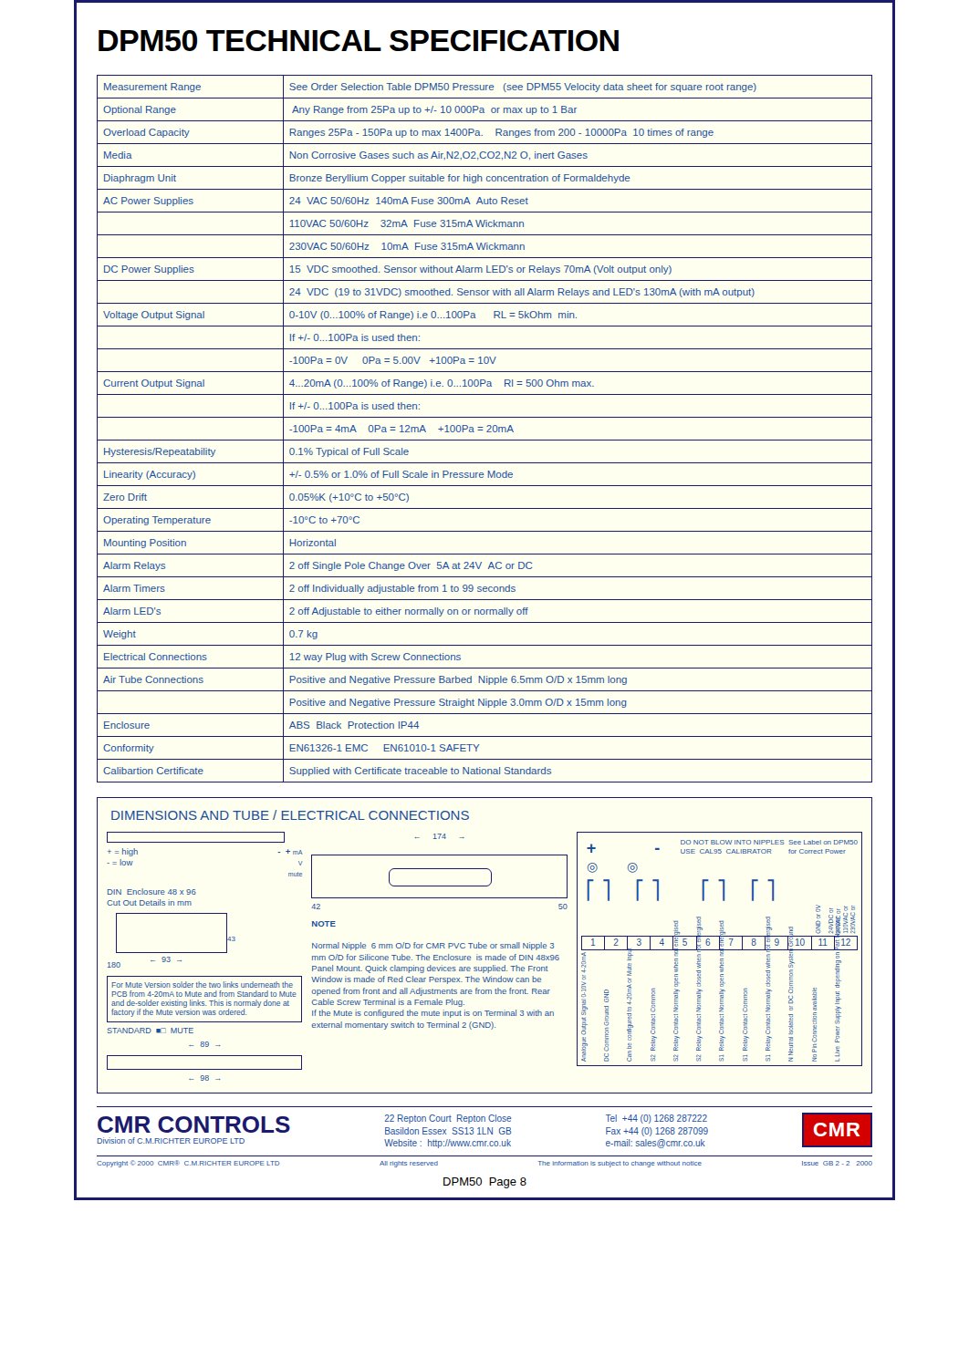DPM50 TECHNICAL SPECIFICATION
| Measurement Range | See Order Selection Table DPM50 Pressure (see DPM55 Velocity data sheet for square root range) |
| Optional Range | Any Range from 25Pa up to +/- 10 000Pa or max up to 1 Bar |
| Overload Capacity | Ranges 25Pa - 150Pa up to max 1400Pa. Ranges from 200 - 10000Pa 10 times of range |
| Media | Non Corrosive Gases such as Air,N2,O2,CO2,N2 O, inert Gases |
| Diaphragm Unit | Bronze Beryllium Copper suitable for high concentration of Formaldehyde |
| AC Power Supplies | 24 VAC 50/60Hz 140mA Fuse 300mA Auto Reset |
| | 110VAC 50/60Hz 32mA Fuse 315mA Wickmann |
| | 230VAC 50/60Hz 10mA Fuse 315mA Wickmann |
| DC Power Supplies | 15 VDC smoothed. Sensor without Alarm LED's or Relays 70mA (Volt output only) |
| | 24 VDC (19 to 31VDC) smoothed. Sensor with all Alarm Relays and LED's 130mA (with mA output) |
| Voltage Output Signal | 0-10V (0...100% of Range) i.e 0...100Pa RL = 5kOhm min. |
| | If +/- 0...100Pa is used then: |
| | -100Pa = 0V 0Pa = 5.00V +100Pa = 10V |
| Current Output Signal | 4...20mA (0...100% of Range) i.e. 0...100Pa Rl = 500 Ohm max. |
| | If +/- 0...100Pa is used then: |
| | -100Pa = 4mA 0Pa = 12mA +100Pa = 20mA |
| Hysteresis/Repeatability | 0.1% Typical of Full Scale |
| Linearity (Accuracy) | +/- 0.5% or 1.0% of Full Scale in Pressure Mode |
| Zero Drift | 0.05%K (+10°C to +50°C) |
| Operating Temperature | -10°C to +70°C |
| Mounting Position | Horizontal |
| Alarm Relays | 2 off Single Pole Change Over 5A at 24V AC or DC |
| Alarm Timers | 2 off Individually adjustable from 1 to 99 seconds |
| Alarm LED's | 2 off Adjustable to either normally on or normally off |
| Weight | 0.7 kg |
| Electrical Connections | 12 way Plug with Screw Connections |
| Air Tube Connections | Positive and Negative Pressure Barbed Nipple 6.5mm O/D x 15mm long |
| | Positive and Negative Pressure Straight Nipple 3.0mm O/D x 15mm long |
| Enclosure | ABS Black Protection IP44 |
| Conformity | EN61326-1 EMC EN61010-1 SAFETY |
| Calibartion Certificate | Supplied with Certificate traceable to National Standards |
DIMENSIONS AND TUBE / ELECTRICAL CONNECTIONS
+ = high
- = low
- + mA
V
mute
DIN Enclosure 48 x 96
Cut Out Details in mm
← 93 →
43
180
For Mute Version solder the two links underneath the PCB from 4-20mA to Mute and from Standard to Mute and de-solder existing links. This is normaly done at factory if the Mute version was ordered.
STANDARD ■□ MUTE
← 89 →
← 98 →
← 174 →
42 50
NOTE
Normal Nipple 6 mm O/D for CMR PVC Tube or small Nipple 3 mm O/D for Silicone Tube. The Enclosure is made of DIN 48x96 Panel Mount. Quick clamping devices are supplied. The Front Window is made of Red Clear Perspex. The Window can be opened from front and all Adjustments are from the front. Rear Cable Screw Terminal is a Female Plug.
If the Mute is configured the mute input is on Terminal 3 with an external momentary switch to Terminal 2 (GND).
+ -
◎ ◎
DO NOT BLOW INTO NIPPLES
USE CAL95 CALIBRATOR
See Label on DPM50
for Correct Power
⎡⎤ ⎡⎤ ⎡⎤ ⎡⎤
GND or 0V 24VDC or
24VAC or
110VAC or
230VAC or
1
2
3
4
5
6
7
8
9
10
11
12
Analogue Output Signal 0-10V or 4-20mA DC Common Ground GND Can be configured to 4-20mA or Mute Input S2 Relay Contact Common S2 Relay Contact Normally open when not energised S2 Relay Contact Normally closed when not energised S1 Relay Contact Normally open when not energised S1 Relay Contact Common S1 Relay Contact Normally closed when not energised N Neutral Isolated or DC Common System Ground No Pin Connection available L Live Power Supply Input depending on Part Number
CMR CONTROLS
Division of C.M.RICHTER EUROPE LTD
22 Repton Court Repton Close
Basildon Essex SS13 1LN GB
Website : http://www.cmr.co.uk
Tel +44 (0) 1268 287222
Fax +44 (0) 1268 287099
e-mail: sales@cmr.co.uk
CMR
Copyright © 2000 CMR® C.M.RICHTER EUROPE LTD All rights reserved The information is subject to change without notice Issue GB 2 - 2 2000
DPM50 Page 8